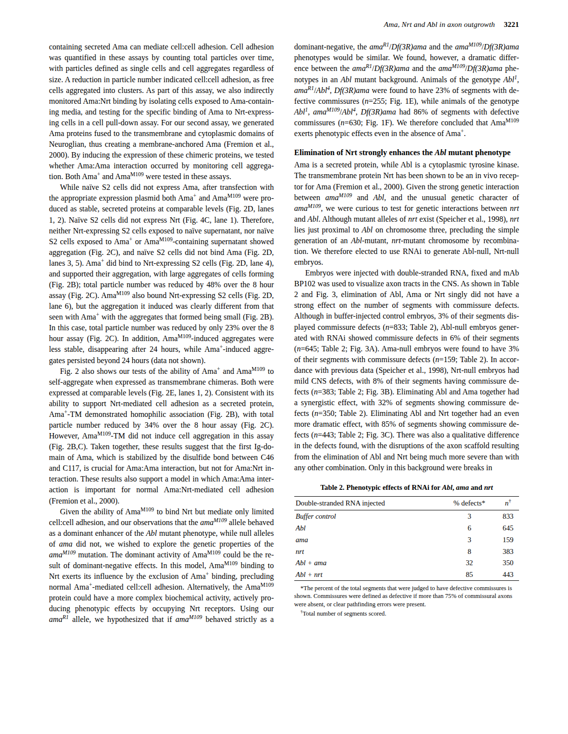Ama, Nrt and Abl in axon outgrowth 3221
containing secreted Ama can mediate cell:cell adhesion. Cell adhesion was quantified in these assays by counting total particles over time, with particles defined as single cells and cell aggregates regardless of size. A reduction in particle number indicated cell:cell adhesion, as free cells aggregated into clusters. As part of this assay, we also indirectly monitored Ama:Nrt binding by isolating cells exposed to Ama-containing media, and testing for the specific binding of Ama to Nrt-expressing cells in a cell pull-down assay. For our second assay, we generated Ama proteins fused to the transmembrane and cytoplasmic domains of Neuroglian, thus creating a membrane-anchored Ama (Fremion et al., 2000). By inducing the expression of these chimeric proteins, we tested whether Ama:Ama interaction occurred by monitoring cell aggregation. Both Ama+ and AmaM109 were tested in these assays.
While naïve S2 cells did not express Ama, after transfection with the appropriate expression plasmid both Ama+ and AmaM109 were produced as stable, secreted proteins at comparable levels (Fig. 2D, lanes 1, 2). Naïve S2 cells did not express Nrt (Fig. 4C, lane 1). Therefore, neither Nrt-expressing S2 cells exposed to naïve supernatant, nor naïve S2 cells exposed to Ama+ or AmaM109-containing supernatant showed aggregation (Fig. 2C), and naïve S2 cells did not bind Ama (Fig. 2D, lanes 3, 5). Ama+ did bind to Nrt-expressing S2 cells (Fig. 2D, lane 4), and supported their aggregation, with large aggregates of cells forming (Fig. 2B); total particle number was reduced by 48% over the 8 hour assay (Fig. 2C). AmaM109 also bound Nrt-expressing S2 cells (Fig. 2D, lane 6), but the aggregation it induced was clearly different from that seen with Ama+ with the aggregates that formed being small (Fig. 2B). In this case, total particle number was reduced by only 23% over the 8 hour assay (Fig. 2C). In addition, AmaM109-induced aggregates were less stable, disappearing after 24 hours, while Ama+-induced aggregates persisted beyond 24 hours (data not shown).
Fig. 2 also shows our tests of the ability of Ama+ and AmaM109 to self-aggregate when expressed as transmembrane chimeras. Both were expressed at comparable levels (Fig. 2E, lanes 1, 2). Consistent with its ability to support Nrt-mediated cell adhesion as a secreted protein, Ama+-TM demonstrated homophilic association (Fig. 2B), with total particle number reduced by 34% over the 8 hour assay (Fig. 2C). However, AmaM109-TM did not induce cell aggregation in this assay (Fig. 2B,C). Taken together, these results suggest that the first Ig-domain of Ama, which is stabilized by the disulfide bond between C46 and C117, is crucial for Ama:Ama interaction, but not for Ama:Nrt interaction. These results also support a model in which Ama:Ama interaction is important for normal Ama:Nrt-mediated cell adhesion (Fremion et al., 2000).
Given the ability of AmaM109 to bind Nrt but mediate only limited cell:cell adhesion, and our observations that the amaM109 allele behaved as a dominant enhancer of the Abl mutant phenotype, while null alleles of ama did not, we wished to explore the genetic properties of the amaM109 mutation. The dominant activity of AmaM109 could be the result of dominant-negative effects. In this model, AmaM109 binding to Nrt exerts its influence by the exclusion of Ama+ binding, precluding normal Ama+-mediated cell:cell adhesion. Alternatively, the AmaM109 protein could have a more complex biochemical activity, actively producing phenotypic effects by occupying Nrt receptors. Using our amaR1 allele, we hypothesized that if amaM109 behaved strictly as a dominant-negative, the amaR1/Df(3R)ama and the amaM109/Df(3R)ama phenotypes would be similar. We found, however, a dramatic difference between the amaR1/Df(3R)ama and the amaM109/Df(3R)ama phenotypes in an Abl mutant background. Animals of the genotype Abl1, amaR1/Abl4, Df(3R)ama were found to have 23% of segments with defective commissures (n=255; Fig. 1E), while animals of the genotype Abl1, amaM109/Abl4, Df(3R)ama had 86% of segments with defective commissures (n=630; Fig. 1F). We therefore concluded that AmaM109 exerts phenotypic effects even in the absence of Ama+.
Elimination of Nrt strongly enhances the Abl mutant phenotype
Ama is a secreted protein, while Abl is a cytoplasmic tyrosine kinase. The transmembrane protein Nrt has been shown to be an in vivo receptor for Ama (Fremion et al., 2000). Given the strong genetic interaction between amaM109 and Abl, and the unusual genetic character of amaM109, we were curious to test for genetic interactions between nrt and Abl. Although mutant alleles of nrt exist (Speicher et al., 1998), nrt lies just proximal to Abl on chromosome three, precluding the simple generation of an Abl-mutant, nrt-mutant chromosome by recombination. We therefore elected to use RNAi to generate Abl-null, Nrt-null embryos.
Embryos were injected with double-stranded RNA, fixed and mAb BP102 was used to visualize axon tracts in the CNS. As shown in Table 2 and Fig. 3, elimination of Abl, Ama or Nrt singly did not have a strong effect on the number of segments with commissure defects. Although in buffer-injected control embryos, 3% of their segments displayed commissure defects (n=833; Table 2), Abl-null embryos generated with RNAi showed commissure defects in 6% of their segments (n=645; Table 2; Fig. 3A). Ama-null embryos were found to have 3% of their segments with commissure defects (n=159; Table 2). In accordance with previous data (Speicher et al., 1998), Nrt-null embryos had mild CNS defects, with 8% of their segments having commissure defects (n=383; Table 2; Fig. 3B). Eliminating Abl and Ama together had a synergistic effect, with 32% of segments showing commissure defects (n=350; Table 2). Eliminating Abl and Nrt together had an even more dramatic effect, with 85% of segments showing commissure defects (n=443; Table 2; Fig. 3C). There was also a qualitative difference in the defects found, with the disruptions of the axon scaffold resulting from the elimination of Abl and Nrt being much more severe than with any other combination. Only in this background were breaks in
Table 2. Phenotypic effects of RNAi for Abl, ama and nrt
| Double-stranded RNA injected | % defects* | n † |
| --- | --- | --- |
| Buffer control | 3 | 833 |
| Abl | 6 | 645 |
| ama | 3 | 159 |
| nrt | 8 | 383 |
| Abl + ama | 32 | 350 |
| Abl + nrt | 85 | 443 |
*The percent of the total segments that were judged to have defective commissures is shown. Commissures were defined as defective if more than 75% of commissural axons were absent, or clear pathfinding errors were present.
†Total number of segments scored.